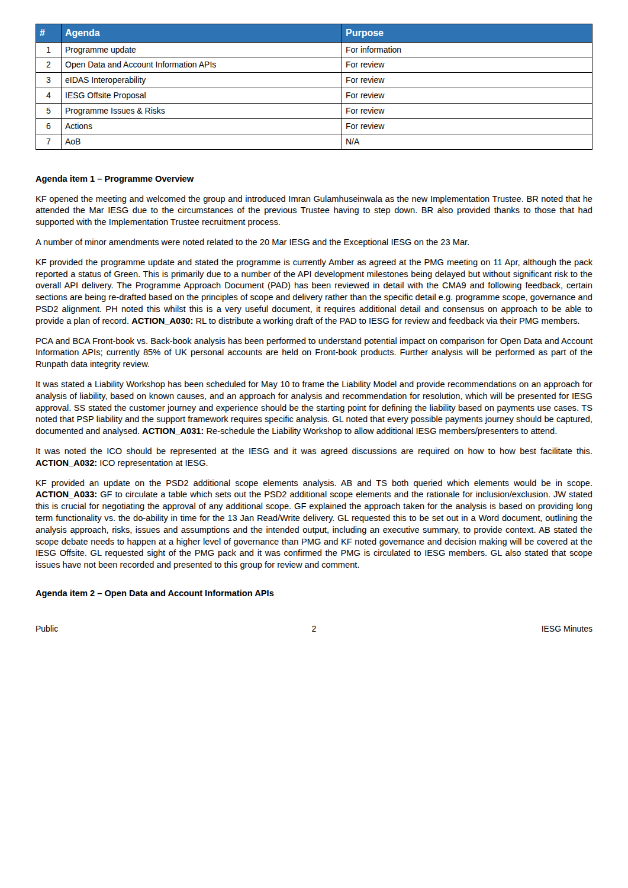| # | Agenda | Purpose |
| --- | --- | --- |
| 1 | Programme update | For information |
| 2 | Open Data and Account Information APIs | For review |
| 3 | eIDAS Interoperability | For review |
| 4 | IESG Offsite Proposal | For review |
| 5 | Programme Issues & Risks | For review |
| 6 | Actions | For review |
| 7 | AoB | N/A |
Agenda item 1 – Programme Overview
KF opened the meeting and welcomed the group and introduced Imran Gulamhuseinwala as the new Implementation Trustee. BR noted that he attended the Mar IESG due to the circumstances of the previous Trustee having to step down. BR also provided thanks to those that had supported with the Implementation Trustee recruitment process.
A number of minor amendments were noted related to the 20 Mar IESG and the Exceptional IESG on the 23 Mar.
KF provided the programme update and stated the programme is currently Amber as agreed at the PMG meeting on 11 Apr, although the pack reported a status of Green. This is primarily due to a number of the API development milestones being delayed but without significant risk to the overall API delivery. The Programme Approach Document (PAD) has been reviewed in detail with the CMA9 and following feedback, certain sections are being re-drafted based on the principles of scope and delivery rather than the specific detail e.g. programme scope, governance and PSD2 alignment. PH noted this whilst this is a very useful document, it requires additional detail and consensus on approach to be able to provide a plan of record. ACTION_A030: RL to distribute a working draft of the PAD to IESG for review and feedback via their PMG members.
PCA and BCA Front-book vs. Back-book analysis has been performed to understand potential impact on comparison for Open Data and Account Information APIs; currently 85% of UK personal accounts are held on Front-book products. Further analysis will be performed as part of the Runpath data integrity review.
It was stated a Liability Workshop has been scheduled for May 10 to frame the Liability Model and provide recommendations on an approach for analysis of liability, based on known causes, and an approach for analysis and recommendation for resolution, which will be presented for IESG approval. SS stated the customer journey and experience should be the starting point for defining the liability based on payments use cases. TS noted that PSP liability and the support framework requires specific analysis. GL noted that every possible payments journey should be captured, documented and analysed. ACTION_A031: Re-schedule the Liability Workshop to allow additional IESG members/presenters to attend.
It was noted the ICO should be represented at the IESG and it was agreed discussions are required on how to how best facilitate this. ACTION_A032: ICO representation at IESG.
KF provided an update on the PSD2 additional scope elements analysis. AB and TS both queried which elements would be in scope. ACTION_A033: GF to circulate a table which sets out the PSD2 additional scope elements and the rationale for inclusion/exclusion. JW stated this is crucial for negotiating the approval of any additional scope. GF explained the approach taken for the analysis is based on providing long term functionality vs. the do-ability in time for the 13 Jan Read/Write delivery. GL requested this to be set out in a Word document, outlining the analysis approach, risks, issues and assumptions and the intended output, including an executive summary, to provide context. AB stated the scope debate needs to happen at a higher level of governance than PMG and KF noted governance and decision making will be covered at the IESG Offsite. GL requested sight of the PMG pack and it was confirmed the PMG is circulated to IESG members. GL also stated that scope issues have not been recorded and presented to this group for review and comment.
Agenda item 2 – Open Data and Account Information APIs
Public
2
IESG Minutes